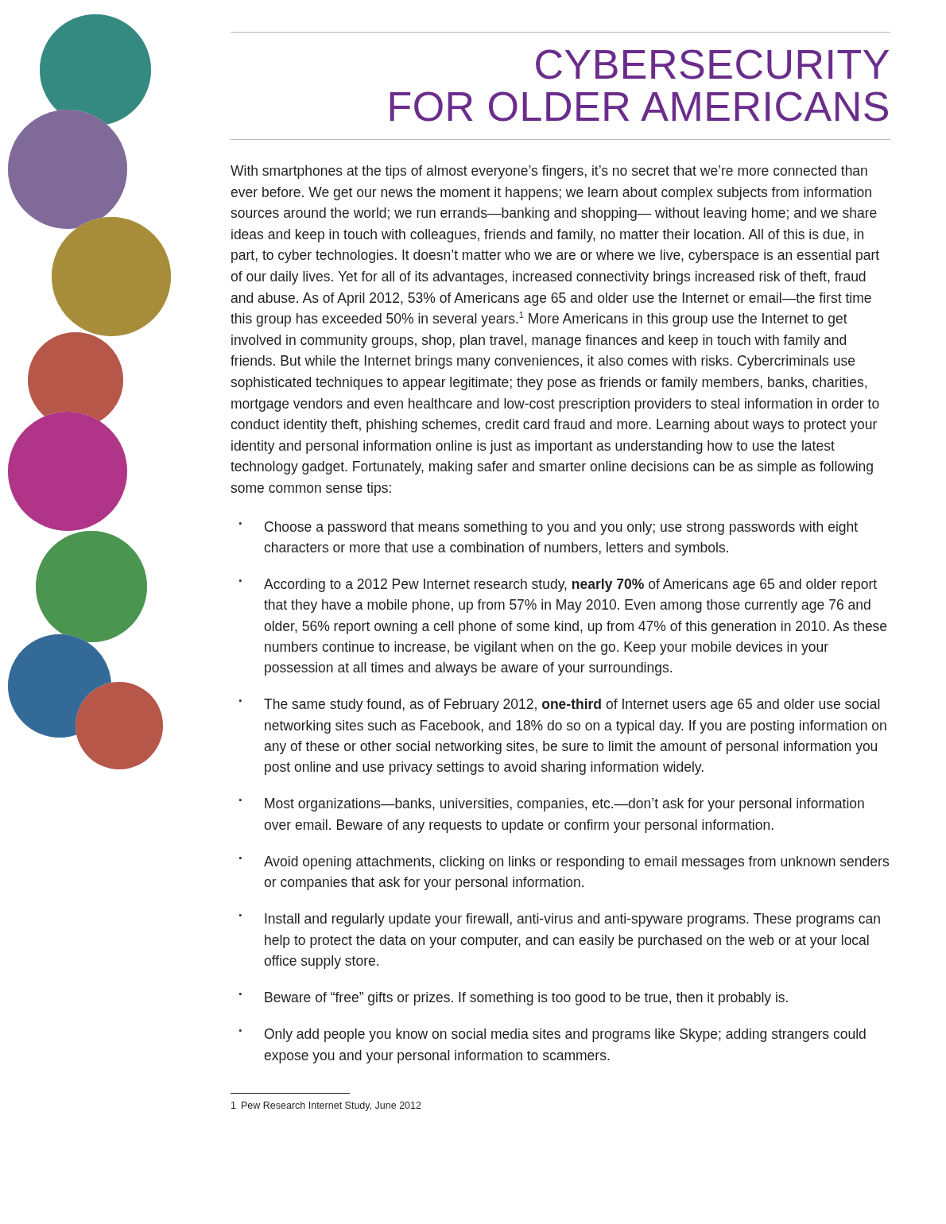Cybersecurityfor Older Americans
With smartphones at the tips of almost everyone’s fingers, it’s no secret that we’re more connected than ever before. We get our news the moment it happens; we learn about complex subjects from information sources around the world; we run errands—banking and shopping— without leaving home; and we share ideas and keep in touch with colleagues, friends and family, no matter their location. All of this is due, in part, to cyber technologies. It doesn’t matter who we are or where we live, cyberspace is an essential part of our daily lives. Yet for all of its advantages, increased connectivity brings increased risk of theft, fraud and abuse. As of April 2012, 53% of Americans age 65 and older use the Internet or email—the first time this group has exceeded 50% in several years.1 More Americans in this group use the Internet to get involved in community groups, shop, plan travel, manage finances and keep in touch with family and friends. But while the Internet brings many conveniences, it also comes with risks. Cybercriminals use sophisticated techniques to appear legitimate; they pose as friends or family members, banks, charities, mortgage vendors and even healthcare and low-cost prescription providers to steal information in order to conduct identity theft, phishing schemes, credit card fraud and more. Learning about ways to protect your identity and personal information online is just as important as understanding how to use the latest technology gadget. Fortunately, making safer and smarter online decisions can be as simple as following some common sense tips:
Choose a password that means something to you and you only; use strong passwords with eight characters or more that use a combination of numbers, letters and symbols.
According to a 2012 Pew Internet research study, nearly 70% of Americans age 65 and older report that they have a mobile phone, up from 57% in May 2010. Even among those currently age 76 and older, 56% report owning a cell phone of some kind, up from 47% of this generation in 2010. As these numbers continue to increase, be vigilant when on the go. Keep your mobile devices in your possession at all times and always be aware of your surroundings.
The same study found, as of February 2012, one-third of Internet users age 65 and older use social networking sites such as Facebook, and 18% do so on a typical day. If you are posting information on any of these or other social networking sites, be sure to limit the amount of personal information you post online and use privacy settings to avoid sharing information widely.
Most organizations—banks, universities, companies, etc.—don’t ask for your personal information over email. Beware of any requests to update or confirm your personal information.
Avoid opening attachments, clicking on links or responding to email messages from unknown senders or companies that ask for your personal information.
Install and regularly update your firewall, anti-virus and anti-spyware programs. These programs can help to protect the data on your computer, and can easily be purchased on the web or at your local office supply store.
Beware of “free” gifts or prizes. If something is too good to be true, then it probably is.
Only add people you know on social media sites and programs like Skype; adding strangers could expose you and your personal information to scammers.
1 Pew Research Internet Study, June 2012